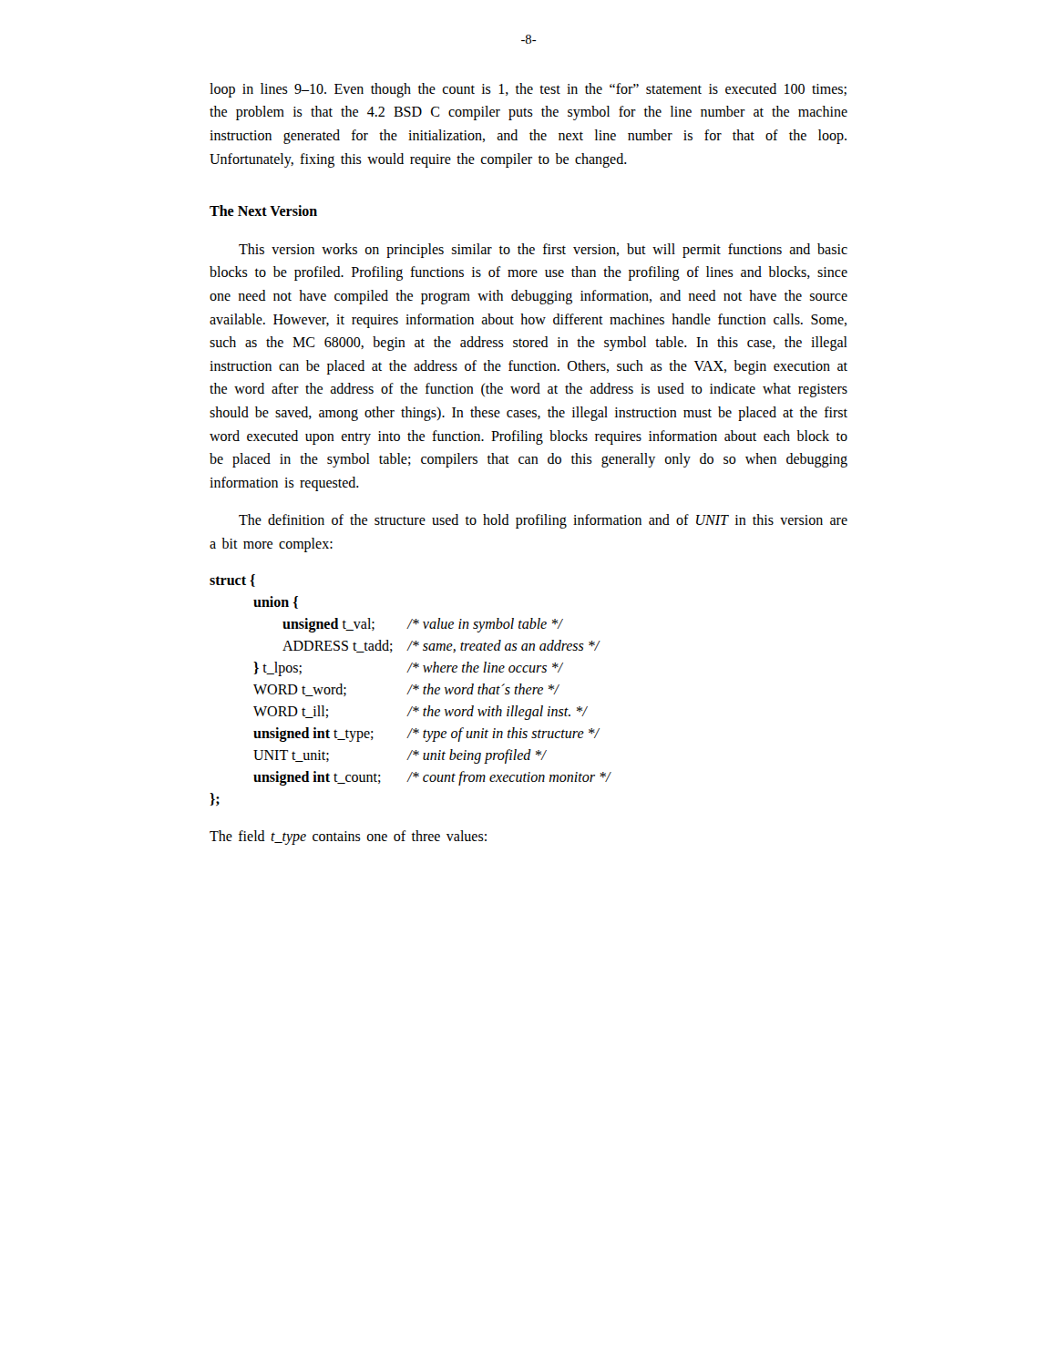-8-
loop in lines 9–10. Even though the count is 1, the test in the “for” statement is executed 100 times; the problem is that the 4.2 BSD C compiler puts the symbol for the line number at the machine instruction generated for the initialization, and the next line number is for that of the loop. Unfortunately, fixing this would require the compiler to be changed.
The Next Version
This version works on principles similar to the first version, but will permit functions and basic blocks to be profiled. Profiling functions is of more use than the profiling of lines and blocks, since one need not have compiled the program with debugging information, and need not have the source available. However, it requires information about how different machines handle function calls. Some, such as the MC 68000, begin at the address stored in the symbol table. In this case, the illegal instruction can be placed at the address of the function. Others, such as the VAX, begin execution at the word after the address of the function (the word at the address is used to indicate what registers should be saved, among other things). In these cases, the illegal instruction must be placed at the first word executed upon entry into the function. Profiling blocks requires information about each block to be placed in the symbol table; compilers that can do this generally only do so when debugging information is requested.
The definition of the structure used to hold profiling information and of UNIT in this version are a bit more complex:
| struct { | |
| union { | |
| unsigned t_val; | | /* value in symbol table */ |
| ADDRESS t_tadd; | | /* same, treated as an address */ |
| } t_lpos; | | /* where the line occurs */ |
| WORD t_word; | | /* the word that´s there */ |
| WORD t_ill; | | /* the word with illegal inst. */ |
| unsigned int t_type; | | /* type of unit in this structure */ |
| UNIT t_unit; | | /* unit being profiled */ |
| unsigned int t_count; | | /* count from execution monitor */ |
| }; | |
The field t_type contains one of three values: